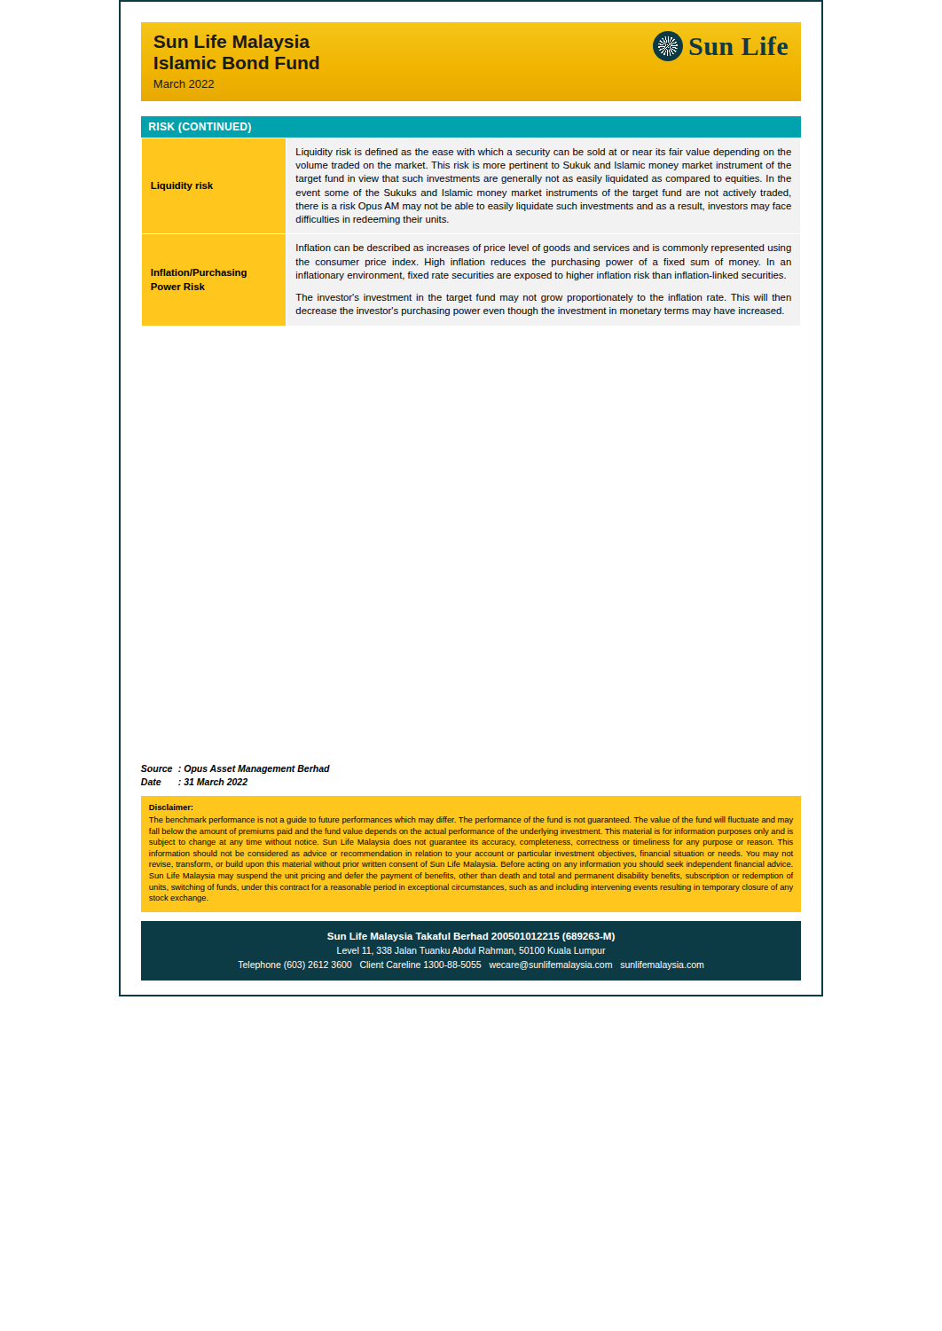Sun Life Malaysia
Islamic Bond Fund
March 2022
Sun Life
| RISK (CONTINUED) |
| --- |
| Liquidity risk | Liquidity risk is defined as the ease with which a security can be sold at or near its fair value depending on the volume traded on the market. This risk is more pertinent to Sukuk and Islamic money market instrument of the target fund in view that such investments are generally not as easily liquidated as compared to equities. In the event some of the Sukuks and Islamic money market instruments of the target fund are not actively traded, there is a risk Opus AM may not be able to easily liquidate such investments and as a result, investors may face difficulties in redeeming their units. |
| Inflation/Purchasing Power Risk | Inflation can be described as increases of price level of goods and services and is commonly represented using the consumer price index. High inflation reduces the purchasing power of a fixed sum of money. In an inflationary environment, fixed rate securities are exposed to higher inflation risk than inflation-linked securities. The investor's investment in the target fund may not grow proportionately to the inflation rate. This will then decrease the investor's purchasing power even though the investment in monetary terms may have increased. |
Source: Opus Asset Management Berhad
Date: 31 March 2022
Disclaimer: The benchmark performance is not a guide to future performances which may differ. The performance of the fund is not guaranteed. The value of the fund will fluctuate and may fall below the amount of premiums paid and the fund value depends on the actual performance of the underlying investment. This material is for information purposes only and is subject to change at any time without notice. Sun Life Malaysia does not guarantee its accuracy, completeness, correctness or timeliness for any purpose or reason. This information should not be considered as advice or recommendation in relation to your account or particular investment objectives, financial situation or needs. You may not revise, transform, or build upon this material without prior written consent of Sun Life Malaysia. Before acting on any information you should seek independent financial advice. Sun Life Malaysia may suspend the unit pricing and defer the payment of benefits, other than death and total and permanent disability benefits, subscription or redemption of units, switching of funds, under this contract for a reasonable period in exceptional circumstances, such as and including intervening events resulting in temporary closure of any stock exchange.
Sun Life Malaysia Takaful Berhad 200501012215 (689263-M)
Level 11, 338 Jalan Tuanku Abdul Rahman, 50100 Kuala Lumpur
Telephone (603) 2612 3600 Client Careline 1300-88-5055 wecare@sunlifemalaysia.com sunlifemalaysia.com